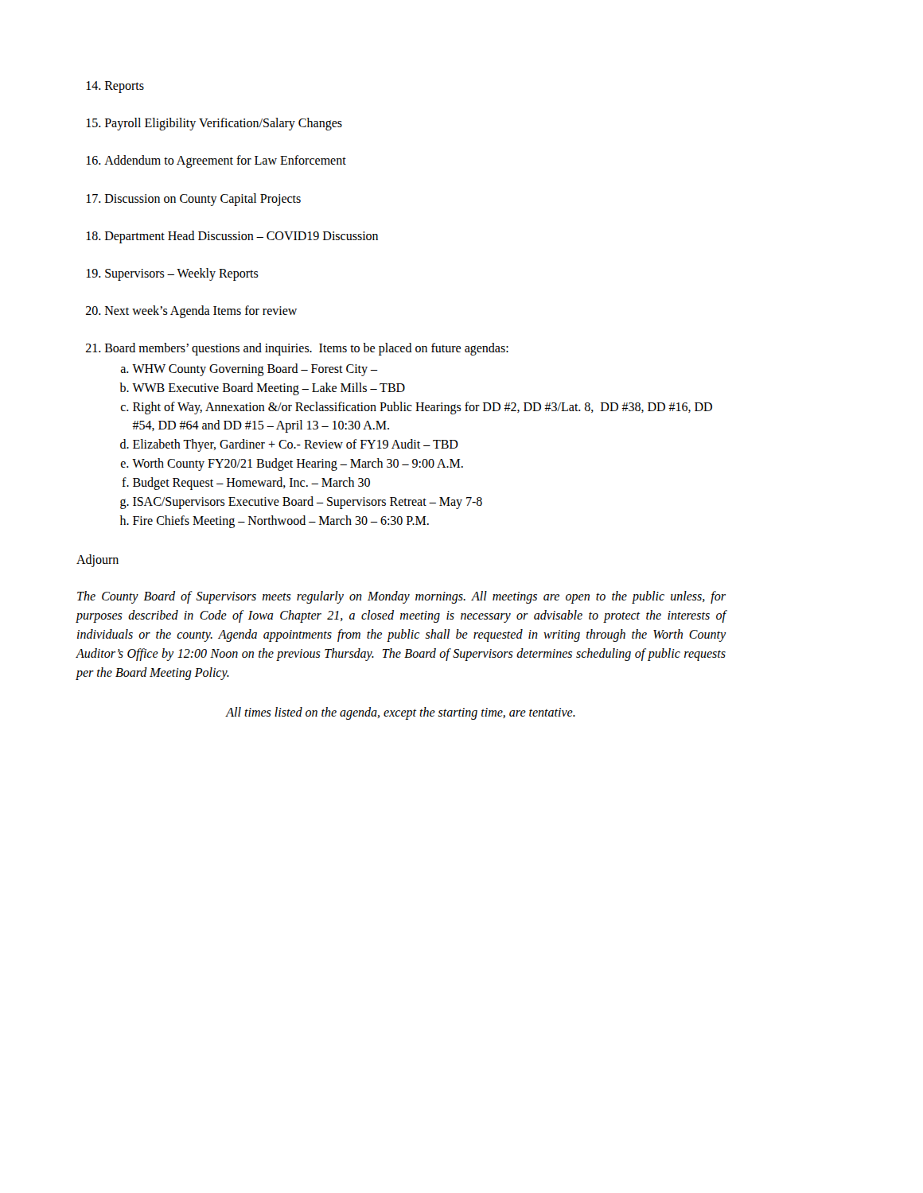Reports
Payroll Eligibility Verification/Salary Changes
Addendum to Agreement for Law Enforcement
Discussion on County Capital Projects
Department Head Discussion – COVID19 Discussion
Supervisors – Weekly Reports
Next week’s Agenda Items for review
Board members’ questions and inquiries. Items to be placed on future agendas:
WHW County Governing Board – Forest City –
WWB Executive Board Meeting – Lake Mills – TBD
Right of Way, Annexation &/or Reclassification Public Hearings for DD #2, DD #3/Lat. 8, DD #38, DD #16, DD #54, DD #64 and DD #15 – April 13 – 10:30 A.M.
Elizabeth Thyer, Gardiner + Co.- Review of FY19 Audit – TBD
Worth County FY20/21 Budget Hearing – March 30 – 9:00 A.M.
Budget Request – Homeward, Inc. – March 30
ISAC/Supervisors Executive Board – Supervisors Retreat – May 7-8
Fire Chiefs Meeting – Northwood – March 30 – 6:30 P.M.
Adjourn
The County Board of Supervisors meets regularly on Monday mornings. All meetings are open to the public unless, for purposes described in Code of Iowa Chapter 21, a closed meeting is necessary or advisable to protect the interests of individuals or the county. Agenda appointments from the public shall be requested in writing through the Worth County Auditor’s Office by 12:00 Noon on the previous Thursday. The Board of Supervisors determines scheduling of public requests per the Board Meeting Policy.
All times listed on the agenda, except the starting time, are tentative.